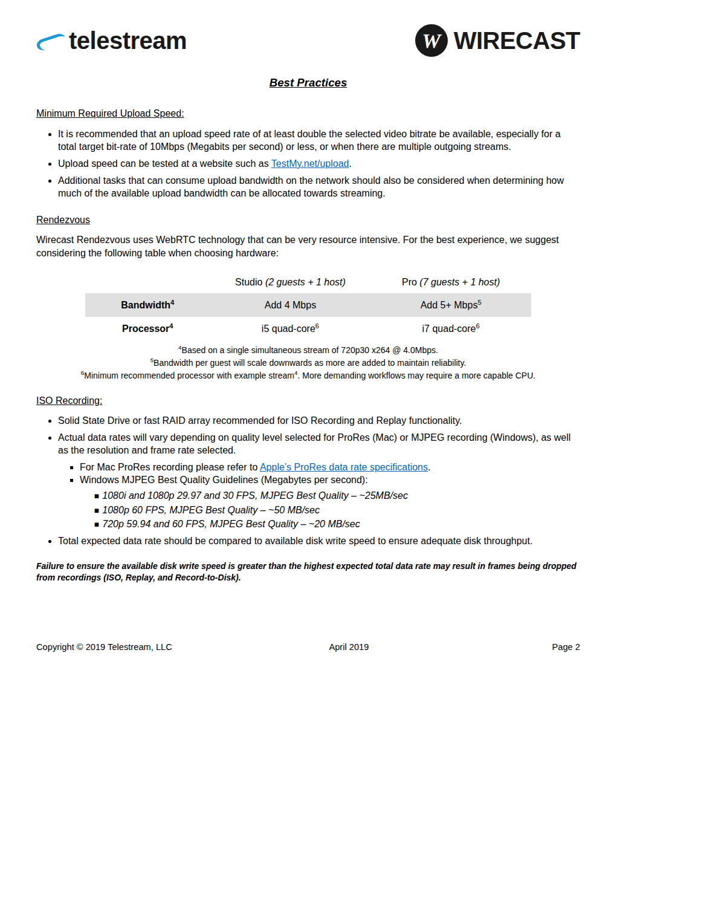telestream
W
WIRECAST
Best Practices
Minimum Required Upload Speed:
It is recommended that an upload speed rate of at least double the selected video bitrate be available, especially for a total target bit-rate of 10Mbps (Megabits per second) or less, or when there are multiple outgoing streams.
Upload speed can be tested at a website such as TestMy.net/upload.
Additional tasks that can consume upload bandwidth on the network should also be considered when determining how much of the available upload bandwidth can be allocated towards streaming.
Rendezvous
Wirecast Rendezvous uses WebRTC technology that can be very resource intensive. For the best experience, we suggest considering the following table when choosing hardware:
| | Studio (2 guests + 1 host) | Pro (7 guests + 1 host) |
| --- | --- | --- |
| Bandwidth 4 | Add 4 Mbps | Add 5+ Mbps 5 |
| Processor 4 | i5 quad-core 6 | i7 quad-core 6 |
4Based on a single simultaneous stream of 720p30 x264 @ 4.0Mbps.
5Bandwidth per guest will scale downwards as more are added to maintain reliability.
6Minimum recommended processor with example stream4. More demanding workflows may require a more capable CPU.
ISO Recording:
Solid State Drive or fast RAID array recommended for ISO Recording and Replay functionality.
Actual data rates will vary depending on quality level selected for ProRes (Mac) or MJPEG recording (Windows), as well as the resolution and frame rate selected.
For Mac ProRes recording please refer to Apple’s ProRes data rate specifications.
Windows MJPEG Best Quality Guidelines (Megabytes per second):
1080i and 1080p 29.97 and 30 FPS, MJPEG Best Quality – ~25MB/sec
1080p 60 FPS, MJPEG Best Quality – ~50 MB/sec
720p 59.94 and 60 FPS, MJPEG Best Quality – ~20 MB/sec
Total expected data rate should be compared to available disk write speed to ensure adequate disk throughput.
Failure to ensure the available disk write speed is greater than the highest expected total data rate may result in frames being dropped from recordings (ISO, Replay, and Record-to-Disk).
Copyright © 2019 Telestream, LLC
April 2019
Page 2